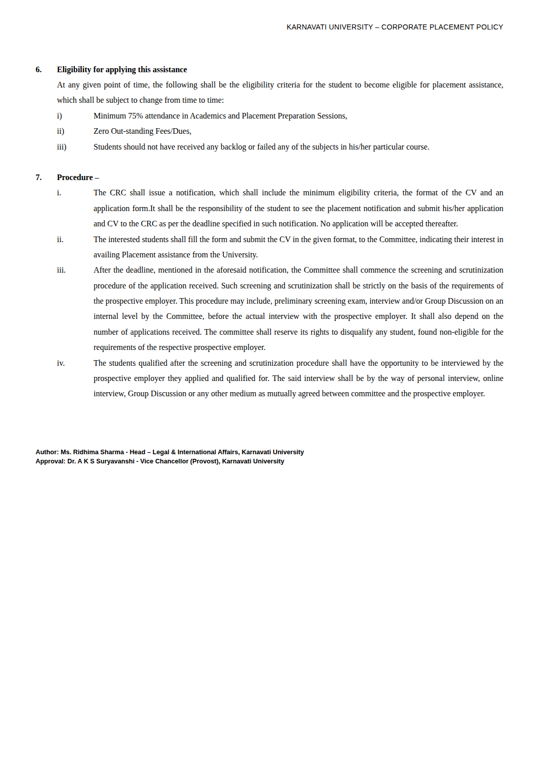KARNAVATI UNIVERSITY – CORPORATE PLACEMENT POLICY
Eligibility for applying this assistance
At any given point of time, the following shall be the eligibility criteria for the student to become eligible for placement assistance, which shall be subject to change from time to time:
Minimum 75% attendance in Academics and Placement Preparation Sessions,
Zero Out-standing Fees/Dues,
Students should not have received any backlog or failed any of the subjects in his/her particular course.
Procedure –
The CRC shall issue a notification, which shall include the minimum eligibility criteria, the format of the CV and an application form.It shall be the responsibility of the student to see the placement notification and submit his/her application and CV to the CRC as per the deadline specified in such notification. No application will be accepted thereafter.
The interested students shall fill the form and submit the CV in the given format, to the Committee, indicating their interest in availing Placement assistance from the University.
After the deadline, mentioned in the aforesaid notification, the Committee shall commence the screening and scrutinization procedure of the application received. Such screening and scrutinization shall be strictly on the basis of the requirements of the prospective employer. This procedure may include, preliminary screening exam, interview and/or Group Discussion on an internal level by the Committee, before the actual interview with the prospective employer. It shall also depend on the number of applications received. The committee shall reserve its rights to disqualify any student, found non-eligible for the requirements of the respective prospective employer.
The students qualified after the screening and scrutinization procedure shall have the opportunity to be interviewed by the prospective employer they applied and qualified for. The said interview shall be by the way of personal interview, online interview, Group Discussion or any other medium as mutually agreed between committee and the prospective employer.
Author: Ms. Ridhima Sharma - Head – Legal & International Affairs, Karnavati University
Approval: Dr. A K S Suryavanshi - Vice Chancellor (Provost), Karnavati University